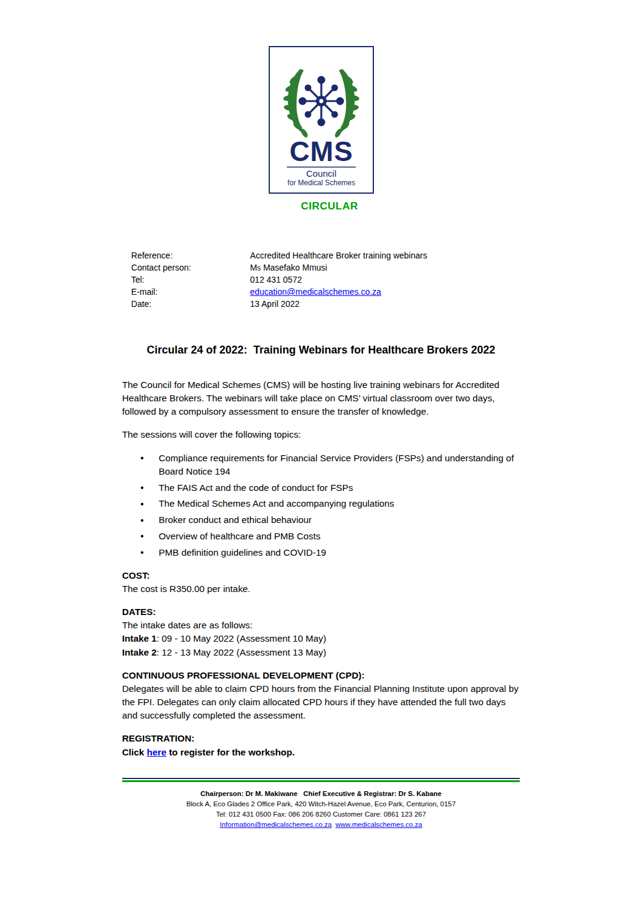CMS Council for Medical Schemes
CIRCULAR
| Reference: | Accredited Healthcare Broker training webinars |
| Contact person: | M s Masefako Mmusi |
| Tel: | 012 431 0572 |
| E-mail: | education@medicalschemes.co.za |
| Date: | 13 April 2022 |
Circular 24 of 2022: Training Webinars for Healthcare Brokers 2022
The Council for Medical Schemes (CMS) will be hosting live training webinars for Accredited Healthcare Brokers. The webinars will take place on CMS’ virtual classroom over two days, followed by a compulsory assessment to ensure the transfer of knowledge.
The sessions will cover the following topics:
Compliance requirements for Financial Service Providers (FSPs) and understanding of Board Notice 194
The FAIS Act and the code of conduct for FSPs
The Medical Schemes Act and accompanying regulations
Broker conduct and ethical behaviour
Overview of healthcare and PMB Costs
PMB definition guidelines and COVID-19
COST:
The cost is R350.00 per intake.
DATES:
The intake dates are as follows:
Intake 1: 09 - 10 May 2022 (Assessment 10 May)
Intake 2: 12 - 13 May 2022 (Assessment 13 May)
CONTINUOUS PROFESSIONAL DEVELOPMENT (CPD):
Delegates will be able to claim CPD hours from the Financial Planning Institute upon approval by the FPI. Delegates can only claim allocated CPD hours if they have attended the full two days and successfully completed the assessment.
REGISTRATION:
Click here to register for the workshop.
Chairperson: Dr M. Makiwane Chief Executive & Registrar: Dr S. Kabane
Block A, Eco Glades 2 Office Park, 420 Witch-Hazel Avenue, Eco Park, Centurion, 0157
Tel: 012 431 0500 Fax: 086 206 8260 Customer Care: 0861 123 267
Information@medicalschemes.co.za www.medicalschemes.co.za